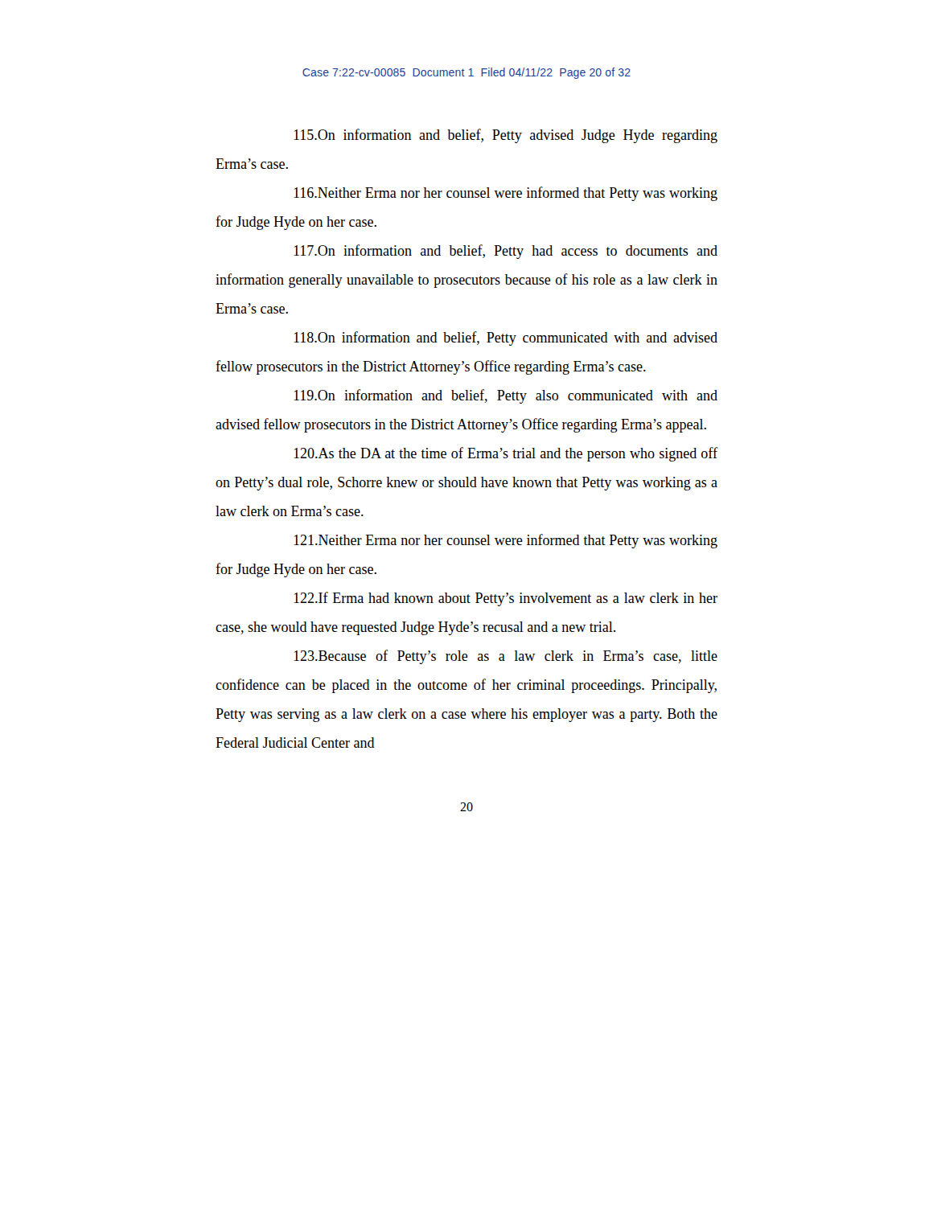Case 7:22-cv-00085 Document 1 Filed 04/11/22 Page 20 of 32
115. On information and belief, Petty advised Judge Hyde regarding Erma’s case.
116. Neither Erma nor her counsel were informed that Petty was working for Judge Hyde on her case.
117. On information and belief, Petty had access to documents and information generally unavailable to prosecutors because of his role as a law clerk in Erma’s case.
118. On information and belief, Petty communicated with and advised fellow prosecutors in the District Attorney’s Office regarding Erma’s case.
119. On information and belief, Petty also communicated with and advised fellow prosecutors in the District Attorney’s Office regarding Erma’s appeal.
120. As the DA at the time of Erma’s trial and the person who signed off on Petty’s dual role, Schorre knew or should have known that Petty was working as a law clerk on Erma’s case.
121. Neither Erma nor her counsel were informed that Petty was working for Judge Hyde on her case.
122. If Erma had known about Petty’s involvement as a law clerk in her case, she would have requested Judge Hyde’s recusal and a new trial.
123. Because of Petty’s role as a law clerk in Erma’s case, little confidence can be placed in the outcome of her criminal proceedings. Principally, Petty was serving as a law clerk on a case where his employer was a party. Both the Federal Judicial Center and
20